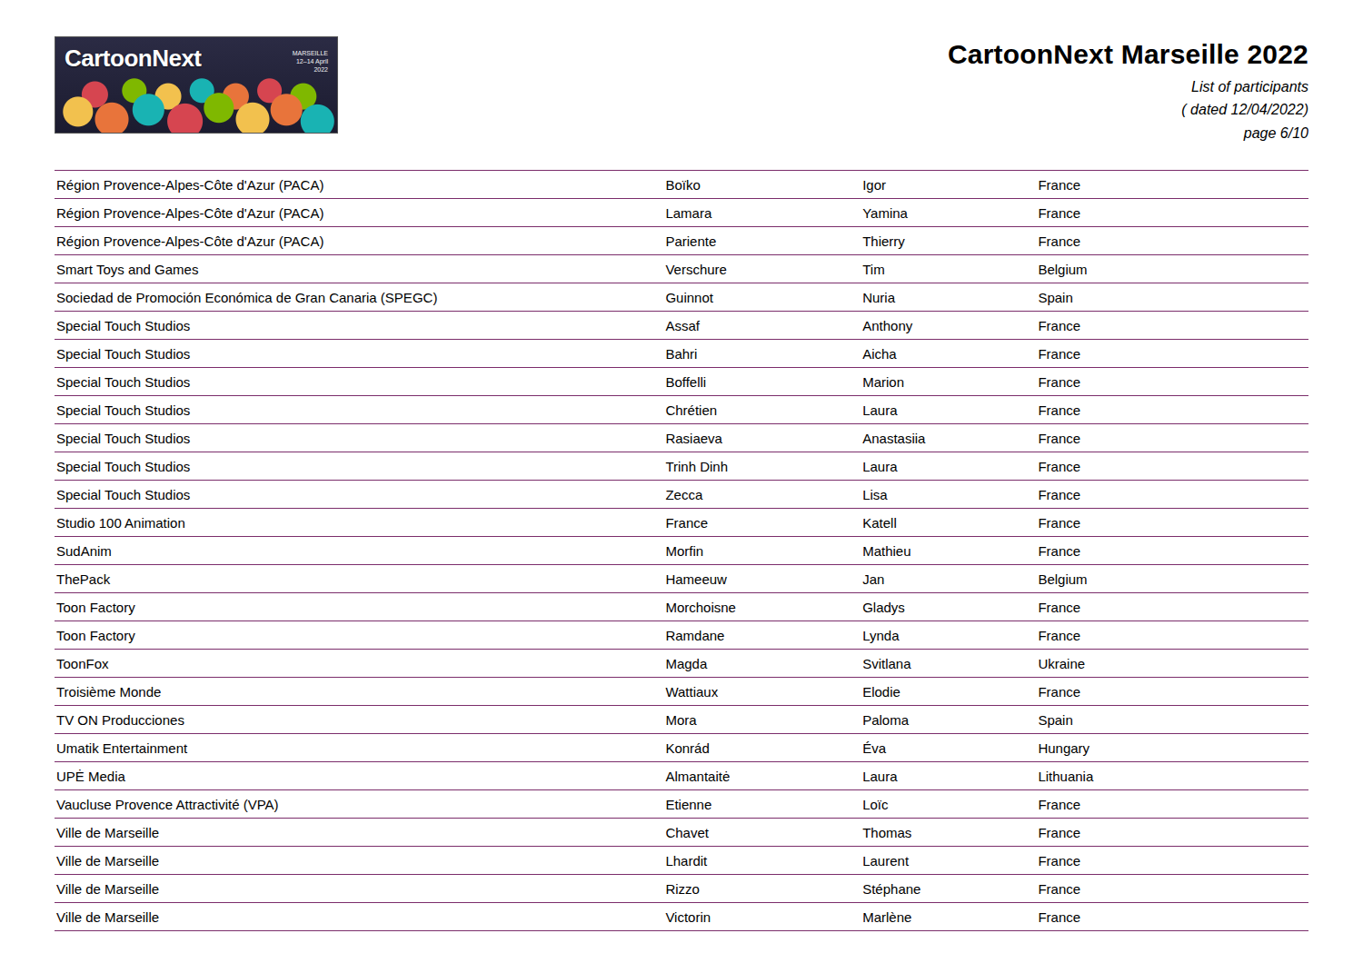CartoonNext
MARSEILLE
12–14 April
2022
CartoonNext Marseille 2022
List of participants
( dated 12/04/2022)
page 6/10
| Région Provence-Alpes-Côte d'Azur (PACA) | Boïko | Igor | France |
| Région Provence-Alpes-Côte d'Azur (PACA) | Lamara | Yamina | France |
| Région Provence-Alpes-Côte d'Azur (PACA) | Pariente | Thierry | France |
| Smart Toys and Games | Verschure | Tim | Belgium |
| Sociedad de Promoción Económica de Gran Canaria (SPEGC) | Guinnot | Nuria | Spain |
| Special Touch Studios | Assaf | Anthony | France |
| Special Touch Studios | Bahri | Aicha | France |
| Special Touch Studios | Boffelli | Marion | France |
| Special Touch Studios | Chrétien | Laura | France |
| Special Touch Studios | Rasiaeva | Anastasiia | France |
| Special Touch Studios | Trinh Dinh | Laura | France |
| Special Touch Studios | Zecca | Lisa | France |
| Studio 100 Animation | France | Katell | France |
| SudAnim | Morfin | Mathieu | France |
| ThePack | Hameeuw | Jan | Belgium |
| Toon Factory | Morchoisne | Gladys | France |
| Toon Factory | Ramdane | Lynda | France |
| ToonFox | Magda | Svitlana | Ukraine |
| Troisième Monde | Wattiaux | Elodie | France |
| TV ON Producciones | Mora | Paloma | Spain |
| Umatik Entertainment | Konrád | Éva | Hungary |
| UPĖ Media | Almantaitė | Laura | Lithuania |
| Vaucluse Provence Attractivité (VPA) | Etienne | Loïc | France |
| Ville de Marseille | Chavet | Thomas | France |
| Ville de Marseille | Lhardit | Laurent | France |
| Ville de Marseille | Rizzo | Stéphane | France |
| Ville de Marseille | Victorin | Marlène | France |